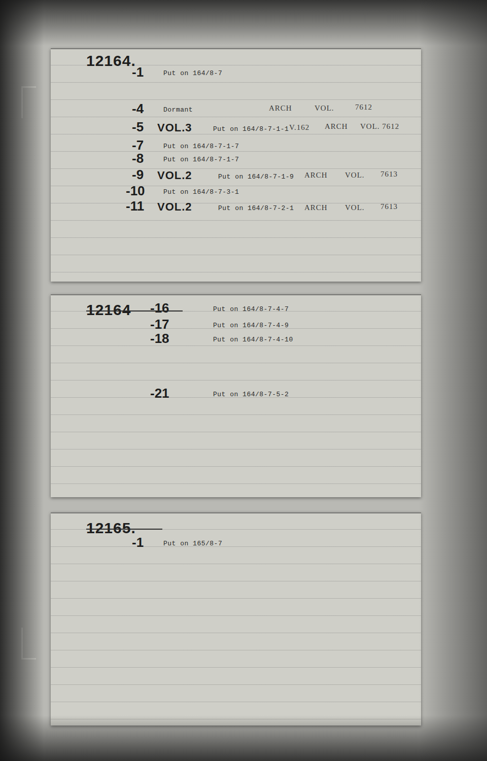12164.
-1 Put on 164/8-7
-4 Dormant ARCH VOL. 7612
-5 VOL.3 Put on 164/8-7-1-1 V.162 ARCH VOL. 7612
-7 Put on 164/8-7-1-7
-8 Put on 164/8-7-1-7
-9 VOL.2 Put on 164/8-7-1-9 ARCH VOL. 7613
-10 Put on 164/8-7-3-1
-11 VOL.2 Put on 164/8-7-2-1 ARCH VOL. 7613
12164 -16 Put on 164/8-7-4-7
-17 Put on 164/8-7-4-9
-18 Put on 164/8-7-4-10
-21 Put on 164/8-7-5-2
12165.
-1 Put on 165/8-7